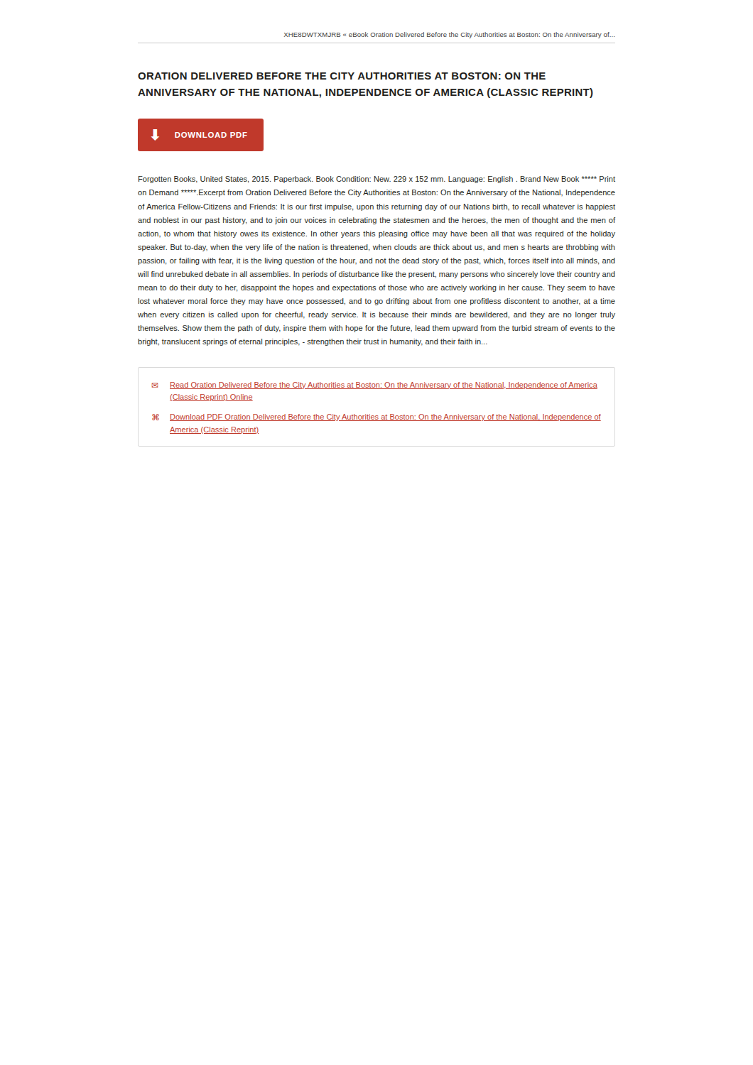XHE8DWTXMJRB « eBook Oration Delivered Before the City Authorities at Boston: On the Anniversary of...
Oration Delivered Before the City Authorities at Boston: On the Anniversary of the National, Independence of America (Classic Reprint)
⬇DOWNLOAD PDF
Forgotten Books, United States, 2015. Paperback. Book Condition: New. 229 x 152 mm. Language: English . Brand New Book ***** Print on Demand *****.Excerpt from Oration Delivered Before the City Authorities at Boston: On the Anniversary of the National, Independence of America Fellow-Citizens and Friends: It is our first impulse, upon this returning day of our Nations birth, to recall whatever is happiest and noblest in our past history, and to join our voices in celebrating the statesmen and the heroes, the men of thought and the men of action, to whom that history owes its existence. In other years this pleasing office may have been all that was required of the holiday speaker. But to-day, when the very life of the nation is threatened, when clouds are thick about us, and men s hearts are throbbing with passion, or failing with fear, it is the living question of the hour, and not the dead story of the past, which, forces itself into all minds, and will find unrebuked debate in all assemblies. In periods of disturbance like the present, many persons who sincerely love their country and mean to do their duty to her, disappoint the hopes and expectations of those who are actively working in her cause. They seem to have lost whatever moral force they may have once possessed, and to go drifting about from one profitless discontent to another, at a time when every citizen is called upon for cheerful, ready service. It is because their minds are bewildered, and they are no longer truly themselves. Show them the path of duty, inspire them with hope for the future, lead them upward from the turbid stream of events to the bright, translucent springs of eternal principles, - strengthen their trust in humanity, and their faith in...
✉Read Oration Delivered Before the City Authorities at Boston: On the Anniversary of the National, Independence of America (Classic Reprint) Online
⌘Download PDF Oration Delivered Before the City Authorities at Boston: On the Anniversary of the National, Independence of America (Classic Reprint)